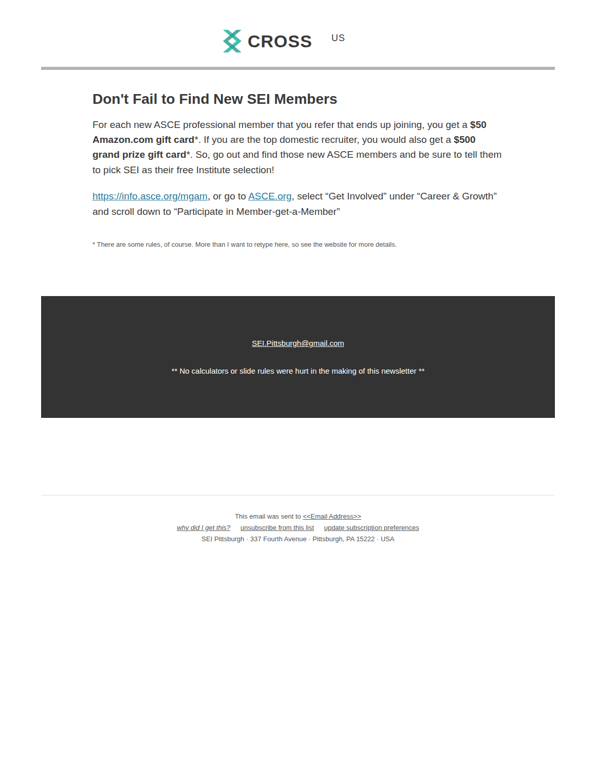CROSS US
Don't Fail to Find New SEI Members
For each new ASCE professional member that you refer that ends up joining, you get a $50 Amazon.com gift card*. If you are the top domestic recruiter, you would also get a $500 grand prize gift card*. So, go out and find those new ASCE members and be sure to tell them to pick SEI as their free Institute selection!
https://info.asce.org/mgam, or go to ASCE.org, select “Get Involved” under “Career & Growth” and scroll down to “Participate in Member-get-a-Member”
* There are some rules, of course. More than I want to retype here, so see the website for more details.
SEI.Pittsburgh@gmail.com
** No calculators or slide rules were hurt in the making of this newsletter **
This email was sent to <<Email Address>>
why did I get this? unsubscribe from this list update subscription preferences
SEI Pittsburgh · 337 Fourth Avenue · Pittsburgh, PA 15222 · USA